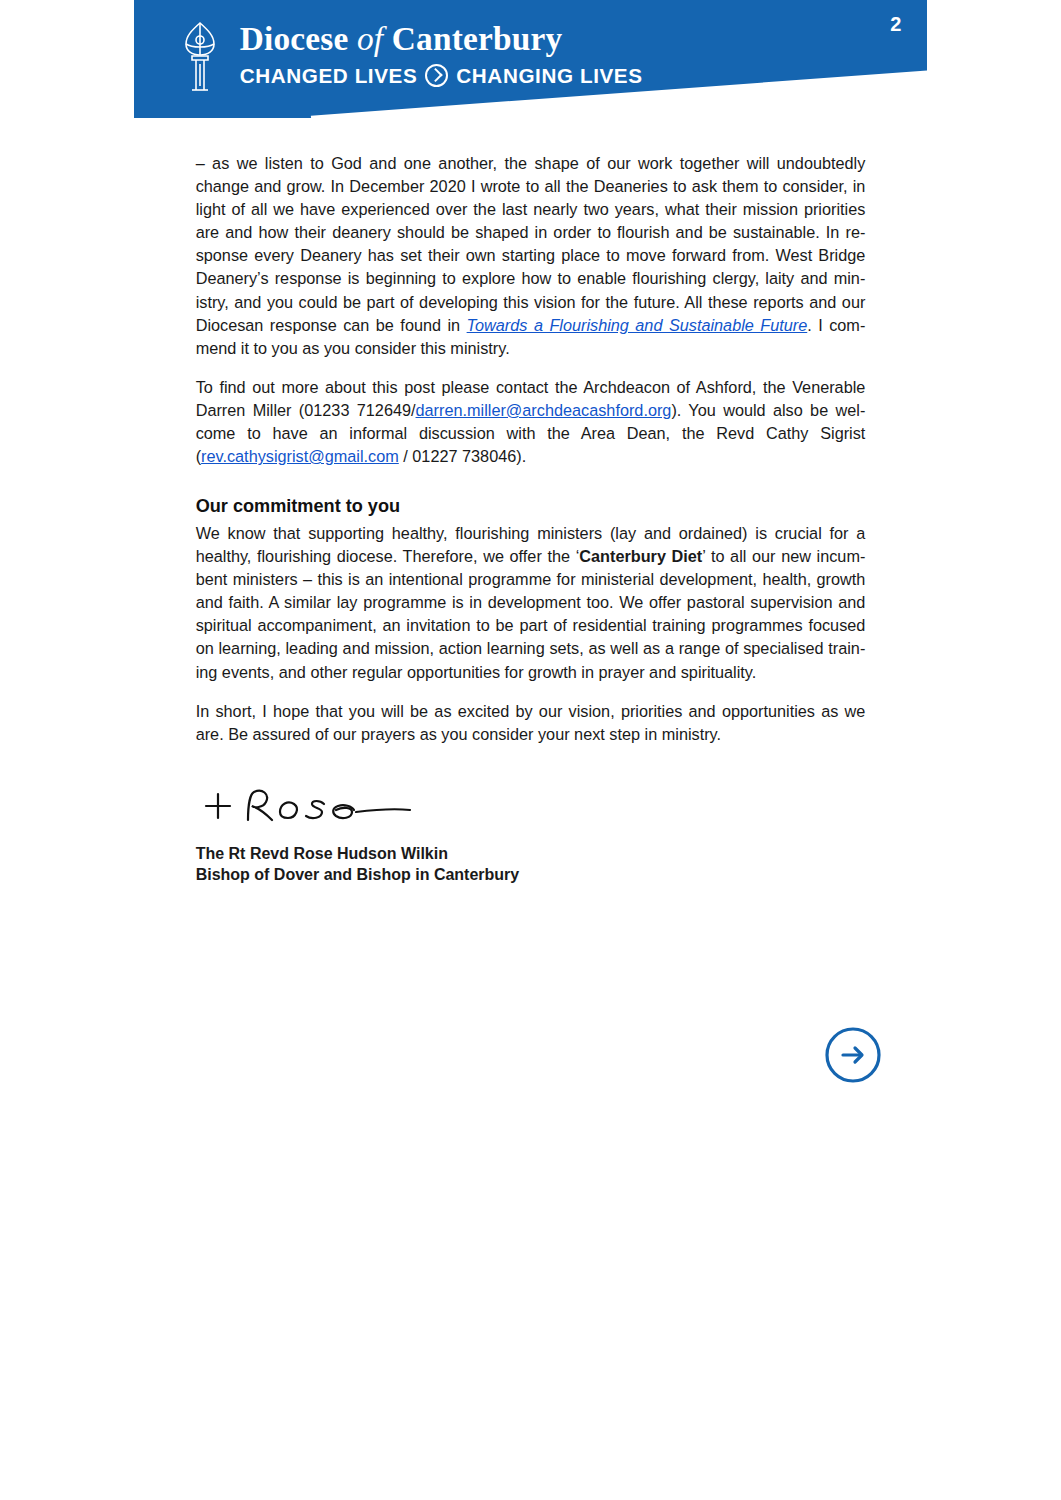2
Diocese of Canterbury
Changed Lives Changing Lives
– as we listen to God and one another, the shape of our work together will undoubtedly change and grow. In December 2020 I wrote to all the Deaneries to ask them to consider, in light of all we have experienced over the last nearly two years, what their mission priorities are and how their deanery should be shaped in order to flourish and be sustainable. In response every Deanery has set their own starting place to move forward from. West Bridge Deanery’s response is beginning to explore how to enable flourishing clergy, laity and ministry, and you could be part of developing this vision for the future. All these reports and our Diocesan response can be found in Towards a Flourishing and Sustainable Future. I commend it to you as you consider this ministry.
To find out more about this post please contact the Archdeacon of Ashford, the Venerable Darren Miller (01233 712649/darren.miller@archdeacashford.org). You would also be welcome to have an informal discussion with the Area Dean, the Revd Cathy Sigrist (rev.cathysigrist@gmail.com / 01227 738046).
Our commitment to you
We know that supporting healthy, flourishing ministers (lay and ordained) is crucial for a healthy, flourishing diocese. Therefore, we offer the ‘Canterbury Diet’ to all our new incumbent ministers – this is an intentional programme for ministerial development, health, growth and faith. A similar lay programme is in development too. We offer pastoral supervision and spiritual accompaniment, an invitation to be part of residential training programmes focused on learning, leading and mission, action learning sets, as well as a range of specialised training events, and other regular opportunities for growth in prayer and spirituality.
In short, I hope that you will be as excited by our vision, priorities and opportunities as we are. Be assured of our prayers as you consider your next step in ministry.
The Rt Revd Rose Hudson Wilkin
Bishop of Dover and Bishop in Canterbury